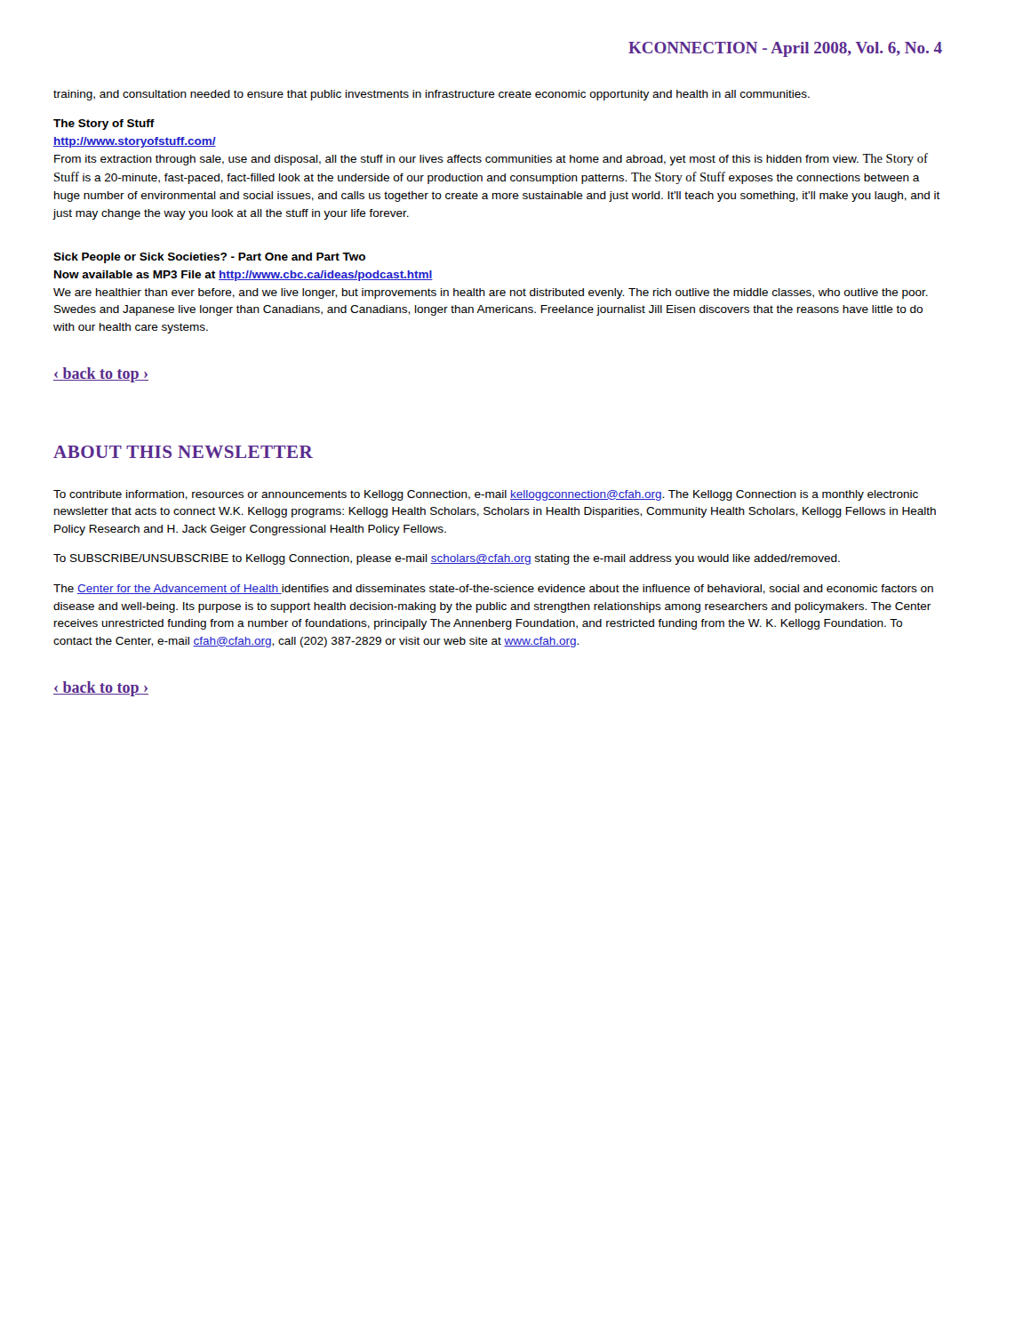KCONNECTION - April 2008, Vol. 6, No. 4
training, and consultation needed to ensure that public investments in infrastructure create economic opportunity and health in all communities.
The Story of Stuff
http://www.storyofstuff.com/
From its extraction through sale, use and disposal, all the stuff in our lives affects communities at home and abroad, yet most of this is hidden from view. The Story of Stuff is a 20-minute, fast-paced, fact-filled look at the underside of our production and consumption patterns. The Story of Stuff exposes the connections between a huge number of environmental and social issues, and calls us together to create a more sustainable and just world. It'll teach you something, it'll make you laugh, and it just may change the way you look at all the stuff in your life forever.
Sick People or Sick Societies? - Part One and Part Two
Now available as MP3 File at http://www.cbc.ca/ideas/podcast.html
We are healthier than ever before, and we live longer, but improvements in health are not distributed evenly. The rich outlive the middle classes, who outlive the poor. Swedes and Japanese live longer than Canadians, and Canadians, longer than Americans. Freelance journalist Jill Eisen discovers that the reasons have little to do with our health care systems.
‹ back to top ›
ABOUT THIS NEWSLETTER
To contribute information, resources or announcements to Kellogg Connection, e-mail kelloggconnection@cfah.org. The Kellogg Connection is a monthly electronic newsletter that acts to connect W.K. Kellogg programs: Kellogg Health Scholars, Scholars in Health Disparities, Community Health Scholars, Kellogg Fellows in Health Policy Research and H. Jack Geiger Congressional Health Policy Fellows.
To SUBSCRIBE/UNSUBSCRIBE to Kellogg Connection, please e-mail scholars@cfah.org stating the e-mail address you would like added/removed.
The Center for the Advancement of Health identifies and disseminates state-of-the-science evidence about the influence of behavioral, social and economic factors on disease and well-being. Its purpose is to support health decision-making by the public and strengthen relationships among researchers and policymakers. The Center receives unrestricted funding from a number of foundations, principally The Annenberg Foundation, and restricted funding from the W. K. Kellogg Foundation. To contact the Center, e-mail cfah@cfah.org, call (202) 387-2829 or visit our web site at www.cfah.org.
‹ back to top ›